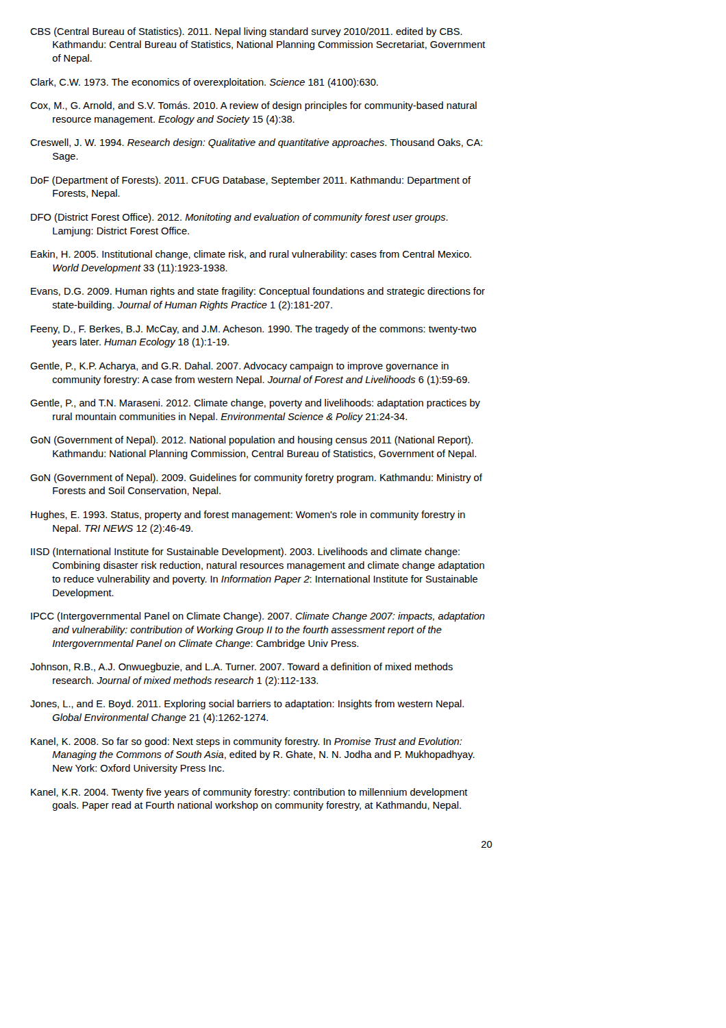CBS (Central Bureau of Statistics). 2011. Nepal living standard survey 2010/2011. edited by CBS. Kathmandu: Central Bureau of Statistics, National Planning Commission Secretariat, Government of Nepal.
Clark, C.W. 1973. The economics of overexploitation. Science 181 (4100):630.
Cox, M., G. Arnold, and S.V. Tomás. 2010. A review of design principles for community-based natural resource management. Ecology and Society 15 (4):38.
Creswell, J. W. 1994. Research design: Qualitative and quantitative approaches. Thousand Oaks, CA: Sage.
DoF (Department of Forests). 2011. CFUG Database, September 2011. Kathmandu: Department of Forests, Nepal.
DFO (District Forest Office). 2012. Monitoting and evaluation of community forest user groups. Lamjung: District Forest Office.
Eakin, H. 2005. Institutional change, climate risk, and rural vulnerability: cases from Central Mexico. World Development 33 (11):1923-1938.
Evans, D.G. 2009. Human rights and state fragility: Conceptual foundations and strategic directions for state-building. Journal of Human Rights Practice 1 (2):181-207.
Feeny, D., F. Berkes, B.J. McCay, and J.M. Acheson. 1990. The tragedy of the commons: twenty-two years later. Human Ecology 18 (1):1-19.
Gentle, P., K.P. Acharya, and G.R. Dahal. 2007. Advocacy campaign to improve governance in community forestry: A case from western Nepal. Journal of Forest and Livelihoods 6 (1):59-69.
Gentle, P., and T.N. Maraseni. 2012. Climate change, poverty and livelihoods: adaptation practices by rural mountain communities in Nepal. Environmental Science & Policy 21:24-34.
GoN (Government of Nepal). 2012. National population and housing census 2011 (National Report). Kathmandu: National Planning Commission, Central Bureau of Statistics, Government of Nepal.
GoN (Government of Nepal). 2009. Guidelines for community foretry program. Kathmandu: Ministry of Forests and Soil Conservation, Nepal.
Hughes, E. 1993. Status, property and forest management: Women's role in community forestry in Nepal. TRI NEWS 12 (2):46-49.
IISD (International Institute for Sustainable Development). 2003. Livelihoods and climate change: Combining disaster risk reduction, natural resources management and climate change adaptation to reduce vulnerability and poverty. In Information Paper 2: International Institute for Sustainable Development.
IPCC (Intergovernmental Panel on Climate Change). 2007. Climate Change 2007: impacts, adaptation and vulnerability: contribution of Working Group II to the fourth assessment report of the Intergovernmental Panel on Climate Change: Cambridge Univ Press.
Johnson, R.B., A.J. Onwuegbuzie, and L.A. Turner. 2007. Toward a definition of mixed methods research. Journal of mixed methods research 1 (2):112-133.
Jones, L., and E. Boyd. 2011. Exploring social barriers to adaptation: Insights from western Nepal. Global Environmental Change 21 (4):1262-1274.
Kanel, K. 2008. So far so good: Next steps in community forestry. In Promise Trust and Evolution: Managing the Commons of South Asia, edited by R. Ghate, N. N. Jodha and P. Mukhopadhyay. New York: Oxford University Press Inc.
Kanel, K.R. 2004. Twenty five years of community forestry: contribution to millennium development goals. Paper read at Fourth national workshop on community forestry, at Kathmandu, Nepal.
20